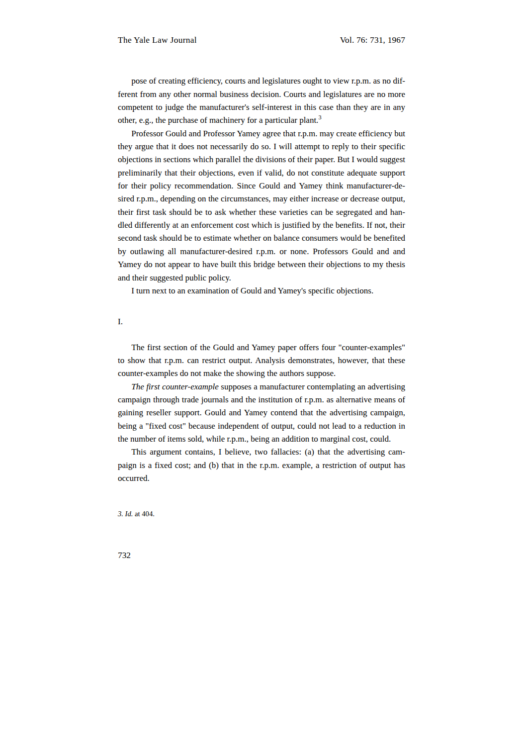The Yale Law Journal Vol. 76: 731, 1967
pose of creating efficiency, courts and legislatures ought to view r.p.m. as no different from any other normal business decision. Courts and legislatures are no more competent to judge the manufacturer's self-interest in this case than they are in any other, e.g., the purchase of machinery for a particular plant.3
Professor Gould and Professor Yamey agree that r.p.m. may create efficiency but they argue that it does not necessarily do so. I will attempt to reply to their specific objections in sections which parallel the divisions of their paper. But I would suggest preliminarily that their objections, even if valid, do not constitute adequate support for their policy recommendation. Since Gould and Yamey think manufacturer-desired r.p.m., depending on the circumstances, may either increase or decrease output, their first task should be to ask whether these varieties can be segregated and handled differently at an enforcement cost which is justified by the benefits. If not, their second task should be to estimate whether on balance consumers would be benefited by outlawing all manufacturer-desired r.p.m. or none. Professors Gould and and Yamey do not appear to have built this bridge between their objections to my thesis and their suggested public policy.
I turn next to an examination of Gould and Yamey's specific objections.
I.
The first section of the Gould and Yamey paper offers four "counter-examples" to show that r.p.m. can restrict output. Analysis demonstrates, however, that these counter-examples do not make the showing the authors suppose.
The first counter-example supposes a manufacturer contemplating an advertising campaign through trade journals and the institution of r.p.m. as alternative means of gaining reseller support. Gould and Yamey contend that the advertising campaign, being a "fixed cost" because independent of output, could not lead to a reduction in the number of items sold, while r.p.m., being an addition to marginal cost, could.
This argument contains, I believe, two fallacies: (a) that the advertising campaign is a fixed cost; and (b) that in the r.p.m. example, a restriction of output has occurred.
3. Id. at 404.
732